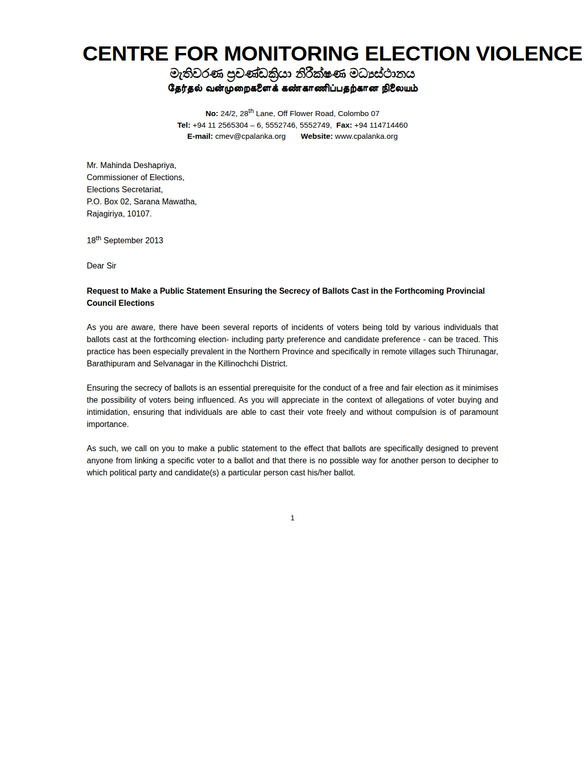CENTRE FOR MONITORING ELECTION VIOLENCE
මැතිවරණ ප්‍රචණ්ඩක්‍රියා නිරීක්ෂණ මධ්‍යස්ථානය
தேர்தல் வன்முறைகளைக் கண்காணிப்பதற்கான நிலையம்
No: 24/2, 28th Lane, Off Flower Road, Colombo 07
Tel: +94 11 2565304 – 6, 5552746, 5552749, Fax: +94 114714460
E-mail: cmev@cpalanka.org Website: www.cpalanka.org
Mr. Mahinda Deshapriya,
Commissioner of Elections,
Elections Secretariat,
P.O. Box 02, Sarana Mawatha,
Rajagiriya, 10107.
18th September 2013
Dear Sir
Request to Make a Public Statement Ensuring the Secrecy of Ballots Cast in the Forthcoming Provincial Council Elections
As you are aware, there have been several reports of incidents of voters being told by various individuals that ballots cast at the forthcoming election- including party preference and candidate preference - can be traced. This practice has been especially prevalent in the Northern Province and specifically in remote villages such Thirunagar, Barathipuram and Selvanagar in the Killinochchi District.
Ensuring the secrecy of ballots is an essential prerequisite for the conduct of a free and fair election as it minimises the possibility of voters being influenced. As you will appreciate in the context of allegations of voter buying and intimidation, ensuring that individuals are able to cast their vote freely and without compulsion is of paramount importance.
As such, we call on you to make a public statement to the effect that ballots are specifically designed to prevent anyone from linking a specific voter to a ballot and that there is no possible way for another person to decipher to which political party and candidate(s) a particular person cast his/her ballot.
1